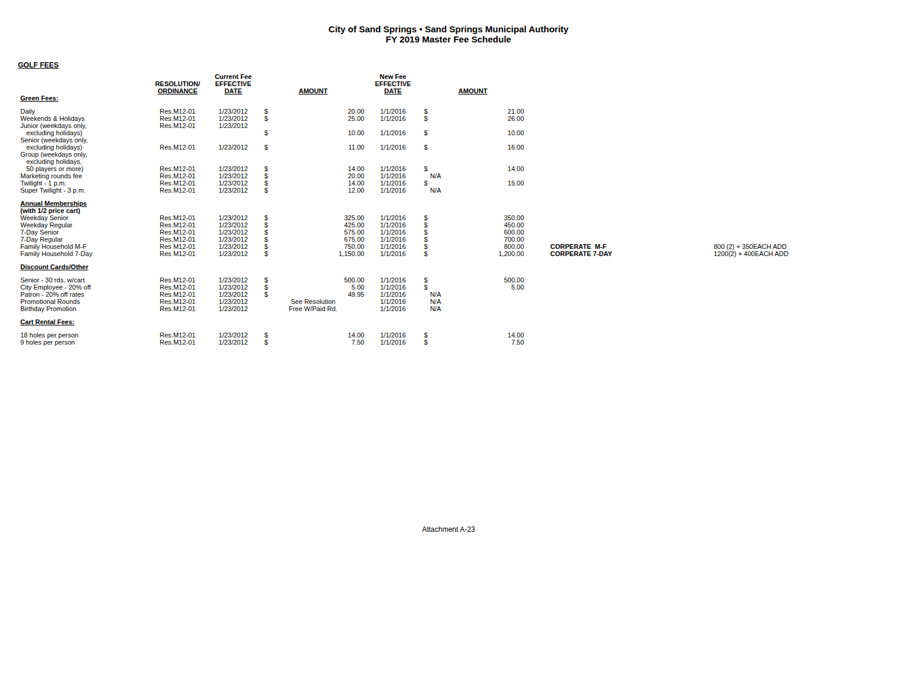City of Sand Springs • Sand Springs Municipal Authority
FY 2019 Master Fee Schedule
GOLF FEES
| | | Current Fee | | New Fee | | | |
| --- | --- | --- | --- | --- | --- | --- | --- |
| | RESOLUTION/ | EFFECTIVE | | EFFECTIVE | | | |
| | ORDINANCE | DATE | AMOUNT | DATE | AMOUNT | | |
| Green Fees: | |
| Daily | Res.M12-01 | 1/23/2012 | $ | 20.00 | 1/1/2016 | $ | 21.00 | | |
| Weekends & Holidays | Res.M12-01 | 1/23/2012 | $ | 25.00 | 1/1/2016 | $ | 26.00 | | |
| Junior (weekdays only, | Res.M12-01 | 1/23/2012 | | | | | | | |
| excluding holidays) | | | $ | 10.00 | 1/1/2016 | $ | 10.00 | | |
| Senior (weekdays only, | | | | | | | | | |
| excluding holidays) | Res.M12-01 | 1/23/2012 | $ | 11.00 | 1/1/2016 | $ | 16.00 | | |
| Group (weekdays only, | | | | | | | | | |
| excluding holidays, | | | | | | | | | |
| 50 players or more) | Res.M12-01 | 1/23/2012 | $ | 14.00 | 1/1/2016 | $ | 14.00 | | |
| Marketing rounds fee | Res.M12-01 | 1/23/2012 | $ | 20.00 | 1/1/2016 | N/A | | |
| Twilight - 1 p.m. | Res.M12-01 | 1/23/2012 | $ | 14.00 | 1/1/2016 | $ | 15.00 | | |
| Super Twilight - 3 p.m. | Res.M12-01 | 1/23/2012 | $ | 12.00 | 1/1/2016 | N/A | | |
| Annual Memberships | |
| (with 1/2 price cart) | |
| Weekday Senior | Res.M12-01 | 1/23/2012 | $ | 325.00 | 1/1/2016 | $ | 350.00 | | |
| Weekday Regular | Res.M12-01 | 1/23/2012 | $ | 425.00 | 1/1/2016 | $ | 450.00 | | |
| 7-Day Senior | Res.M12-01 | 1/23/2012 | $ | 575.00 | 1/1/2016 | $ | 600.00 | | |
| 7-Day Regular | Res.M12-01 | 1/23/2012 | $ | 675.00 | 1/1/2016 | $ | 700.00 | | |
| Family Household M-F | Res M12-01 | 1/23/2012 | $ | 750.00 | 1/1/2016 | $ | 800.00 | CORPERATE M-F | 800 (2) + 350EACH ADD |
| Family Household 7-Day | Res M12-01 | 1/23/2012 | $ | 1,150.00 | 1/1/2016 | $ | 1,200.00 | CORPERATE 7-DAY | 1200(2) + 400EACH ADD |
| Discount Cards/Other | |
| Senior - 30 rds. w/cart | Res.M12-01 | 1/23/2012 | $ | 500.00 | 1/1/2016 | $ | 500.00 | | |
| City Employee - 20% off | Res.M12-01 | 1/23/2012 | $ | 5.00 | 1/1/2016 | $ | 5.00 | | |
| Patron - 20% off rates | Res.M12-01 | 1/23/2012 | $ | 49.95 | 1/1/2016 | N/A | | |
| Promotional Rounds | Res.M12-01 | 1/23/2012 | See Resolution | 1/1/2016 | N/A | | |
| Birthday Promotion | Res.M12-01 | 1/23/2012 | Free W/Paid Rd. | 1/1/2016 | N/A | | |
| Cart Rental Fees: | |
| 18 holes per person | Res.M12-01 | 1/23/2012 | $ | 14.00 | 1/1/2016 | $ | 14.00 | | |
| 9 holes per person | Res.M12-01 | 1/23/2012 | $ | 7.50 | 1/1/2016 | $ | 7.50 | | |
Attachment A-23